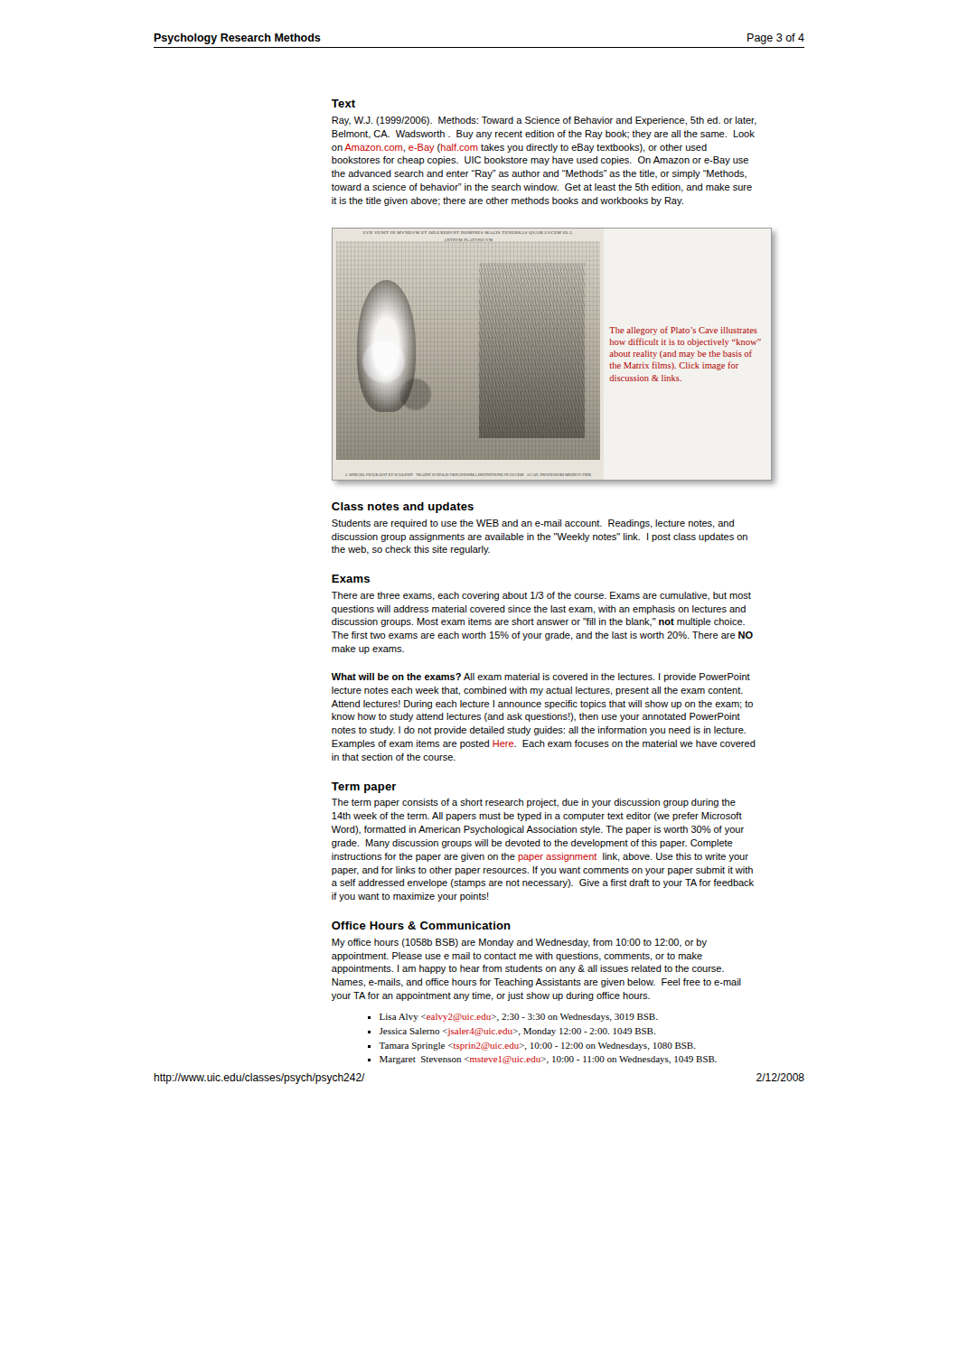Psychology Research Methods
Page 3 of 4
Text
Ray, W.J. (1999/2006). Methods: Toward a Science of Behavior and Experience, 5th ed. or later, Belmont, CA. Wadsworth . Buy any recent edition of the Ray book; they are all the same. Look on Amazon.com, e-Bay (half.com takes you directly to eBay textbooks), or other used bookstores for cheap copies. UIC bookstore may have used copies. On Amazon or e-Bay use the advanced search and enter “Ray” as author and “Methods” as the title, or simply “Methods, toward a science of behavior” in the search window. Get at least the 5th edition, and make sure it is the title given above; there are other methods books and workbooks by Ray.
LVX VENIT IN MVNDVM ET DILEXERVNT HOMINES MAGIS TENEBRAS QVAM LVCEM IO.3.
ANTRVM PLATONICVM
J. SPIEGEL FIGURAVIT ET SCULPSIT TRADIT SCHOLIS ORNATISSIMA DEFINITIONE IN LVCEM ACAD. PROFESSORI MEDICO FIDE
The allegory of Plato’s Cave illustrates how difficult it is to objectively “know” about reality (and may be the basis of the Matrix films). Click image for discussion & links.
Class notes and updates
Students are required to use the WEB and an e-mail account. Readings, lecture notes, and discussion group assignments are available in the "Weekly notes" link. I post class updates on the web, so check this site regularly.
Exams
There are three exams, each covering about 1/3 of the course. Exams are cumulative, but most questions will address material covered since the last exam, with an emphasis on lectures and discussion groups. Most exam items are short answer or "fill in the blank," not multiple choice. The first two exams are each worth 15% of your grade, and the last is worth 20%. There are NO make up exams.
What will be on the exams? All exam material is covered in the lectures. I provide PowerPoint lecture notes each week that, combined with my actual lectures, present all the exam content. Attend lectures! During each lecture I announce specific topics that will show up on the exam; to know how to study attend lectures (and ask questions!), then use your annotated PowerPoint notes to study. I do not provide detailed study guides: all the information you need is in lecture. Examples of exam items are posted Here. Each exam focuses on the material we have covered in that section of the course.
Term paper
The term paper consists of a short research project, due in your discussion group during the 14th week of the term. All papers must be typed in a computer text editor (we prefer Microsoft Word), formatted in American Psychological Association style. The paper is worth 30% of your grade. Many discussion groups will be devoted to the development of this paper. Complete instructions for the paper are given on the paper assignment link, above. Use this to write your paper, and for links to other paper resources. If you want comments on your paper submit it with a self addressed envelope (stamps are not necessary). Give a first draft to your TA for feedback if you want to maximize your points!
Office Hours & Communication
My office hours (1058b BSB) are Monday and Wednesday, from 10:00 to 12:00, or by appointment. Please use e mail to contact me with questions, comments, or to make appointments. I am happy to hear from students on any & all issues related to the course. Names, e-mails, and office hours for Teaching Assistants are given below. Feel free to e-mail your TA for an appointment any time, or just show up during office hours.
Lisa Alvy <ealvy2@uic.edu>, 2:30 - 3:30 on Wednesdays, 3019 BSB.
Jessica Salerno <jsaler4@uic.edu>, Monday 12:00 - 2:00. 1049 BSB.
Tamara Springle <tsprin2@uic.edu>, 10:00 - 12:00 on Wednesdays, 1080 BSB.
Margaret Stevenson <msteve1@uic.edu>, 10:00 - 11:00 on Wednesdays, 1049 BSB.
http://www.uic.edu/classes/psych/psych242/
2/12/2008